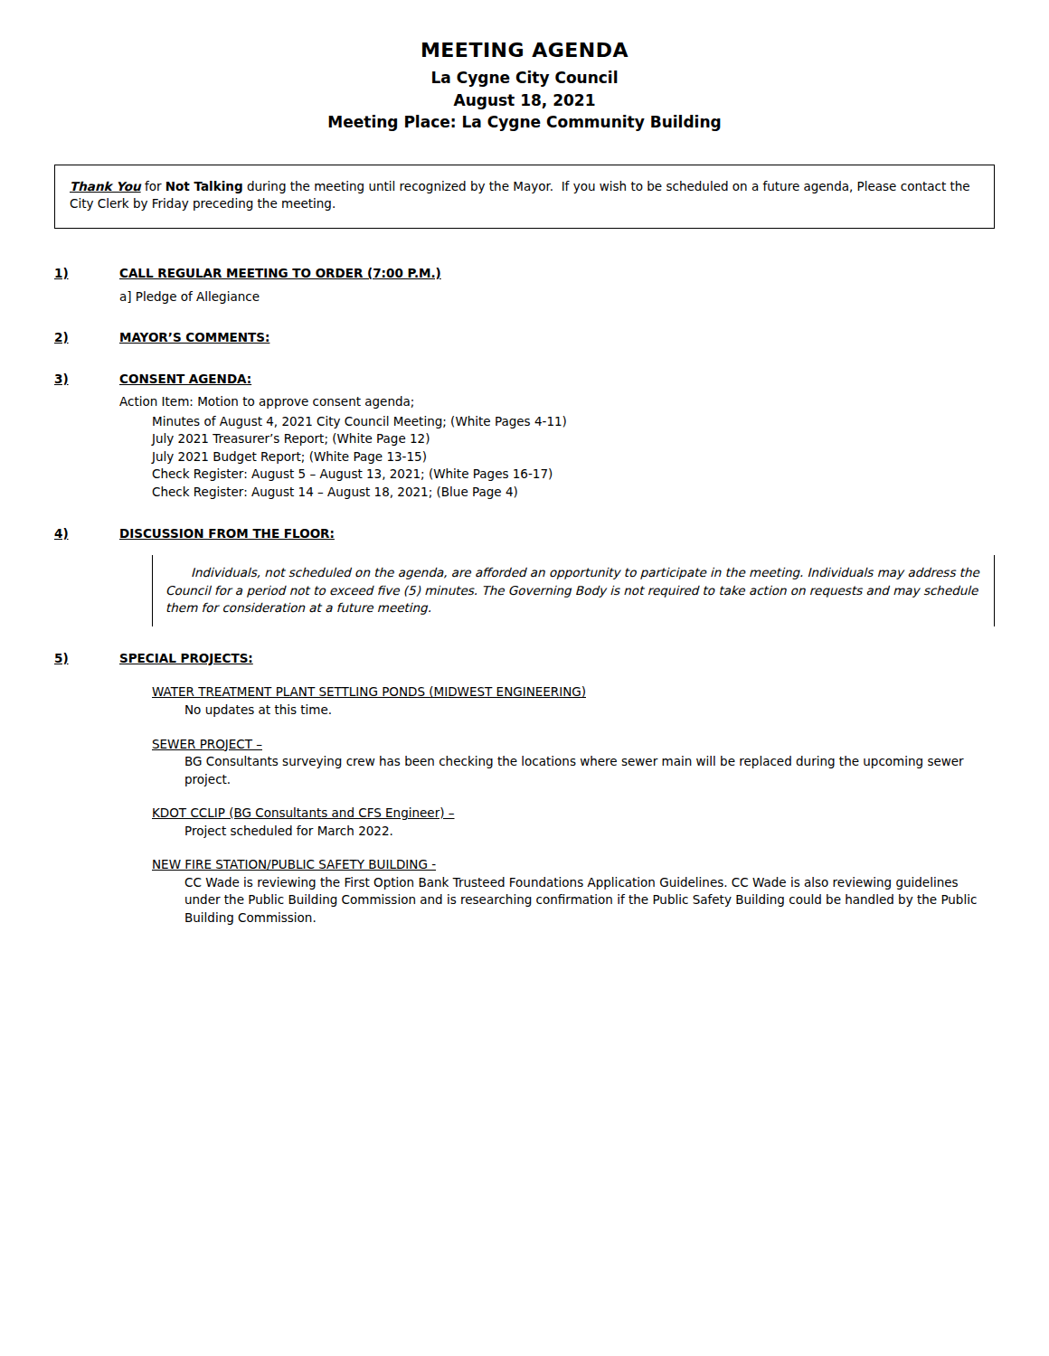MEETING AGENDA
La Cygne City Council
August 18, 2021
Meeting Place: La Cygne Community Building
Thank You for Not Talking during the meeting until recognized by the Mayor. If you wish to be scheduled on a future agenda, Please contact the City Clerk by Friday preceding the meeting.
1) CALL REGULAR MEETING TO ORDER (7:00 P.M.)
a] Pledge of Allegiance
2) MAYOR’S COMMENTS:
3) CONSENT AGENDA:
Action Item: Motion to approve consent agenda;
Minutes of August 4, 2021 City Council Meeting; (White Pages 4-11)
July 2021 Treasurer’s Report; (White Page 12)
July 2021 Budget Report; (White Page 13-15)
Check Register: August 5 – August 13, 2021; (White Pages 16-17)
Check Register: August 14 – August 18, 2021; (Blue Page 4)
4) DISCUSSION FROM THE FLOOR:
Individuals, not scheduled on the agenda, are afforded an opportunity to participate in the meeting. Individuals may address the Council for a period not to exceed five (5) minutes. The Governing Body is not required to take action on requests and may schedule them for consideration at a future meeting.
5) SPECIAL PROJECTS:
WATER TREATMENT PLANT SETTLING PONDS (MIDWEST ENGINEERING)
No updates at this time.
SEWER PROJECT –
BG Consultants surveying crew has been checking the locations where sewer main will be replaced during the upcoming sewer project.
KDOT CCLIP (BG Consultants and CFS Engineer) –
Project scheduled for March 2022.
NEW FIRE STATION/PUBLIC SAFETY BUILDING -
CC Wade is reviewing the First Option Bank Trusteed Foundations Application Guidelines. CC Wade is also reviewing guidelines under the Public Building Commission and is researching confirmation if the Public Safety Building could be handled by the Public Building Commission.